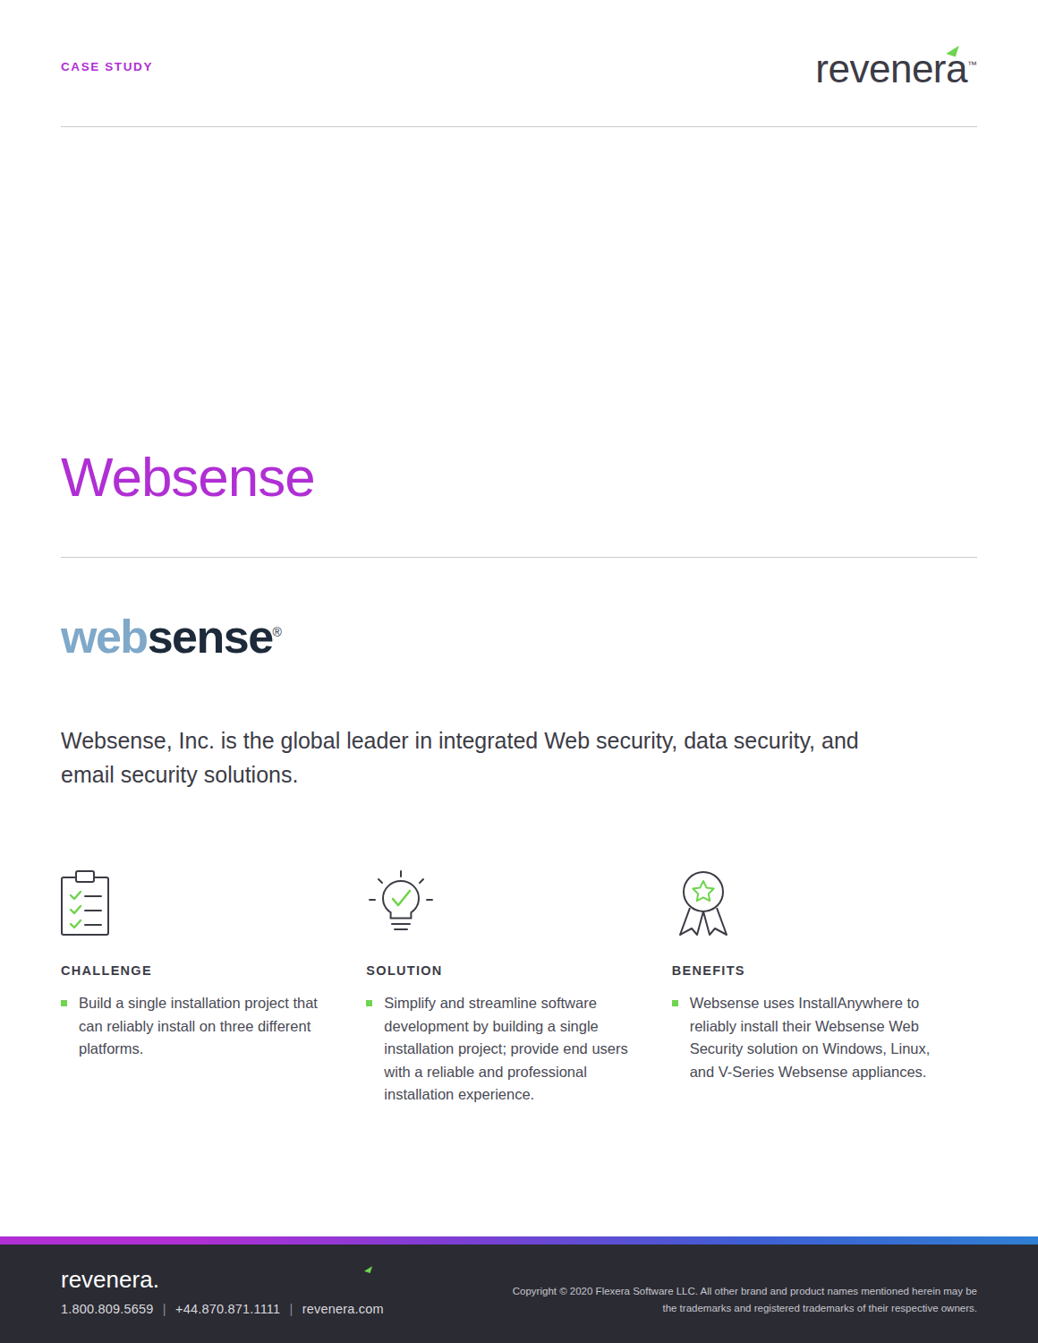Case Study
revenera™
Websense
web sense®
Websense, Inc. is the global leader in integrated Web security, data security, and email security solutions.
Challenge
Build a single installation project that can reliably install on three different platforms.
Solution
Simplify and streamline software development by building a single installation project; provide end users with a reliable and professional installation experience.
Benefits
Websense uses InstallAnywhere to reliably install their Websense Web Security solution on Windows, Linux, and V-Series Websense appliances.
revenera.
1.800.809.5659 | +44.870.871.1111 | revenera.com
Copyright © 2020 Flexera Software LLC. All other brand and product names mentioned herein may be the trademarks and registered trademarks of their respective owners.